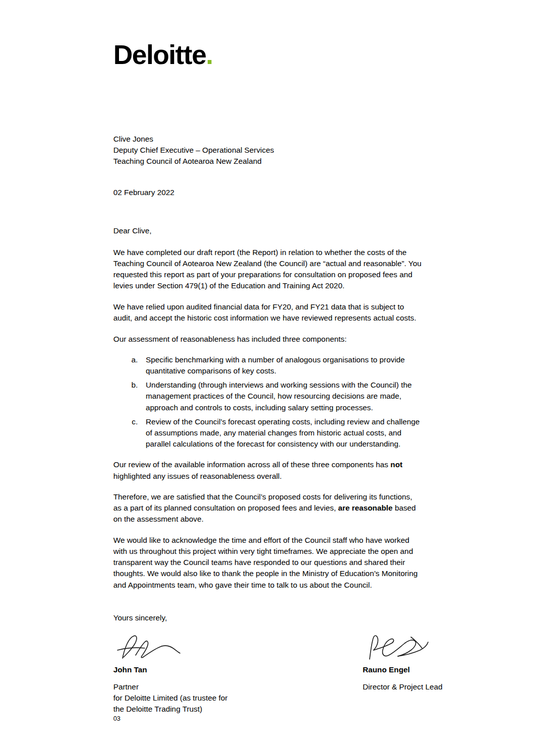Deloitte.
Clive Jones
Deputy Chief Executive – Operational Services
Teaching Council of Aotearoa New Zealand
02 February 2022
Dear Clive,
We have completed our draft report (the Report) in relation to whether the costs of the Teaching Council of Aotearoa New Zealand (the Council) are “actual and reasonable”. You requested this report as part of your preparations for consultation on proposed fees and levies under Section 479(1) of the Education and Training Act 2020.
We have relied upon audited financial data for FY20, and FY21 data that is subject to audit, and accept the historic cost information we have reviewed represents actual costs.
Our assessment of reasonableness has included three components:
Specific benchmarking with a number of analogous organisations to provide quantitative comparisons of key costs.
Understanding (through interviews and working sessions with the Council) the management practices of the Council, how resourcing decisions are made, approach and controls to costs, including salary setting processes.
Review of the Council’s forecast operating costs, including review and challenge of assumptions made, any material changes from historic actual costs, and parallel calculations of the forecast for consistency with our understanding.
Our review of the available information across all of these three components has not highlighted any issues of reasonableness overall.
Therefore, we are satisfied that the Council’s proposed costs for delivering its functions, as a part of its planned consultation on proposed fees and levies, are reasonable based on the assessment above.
We would like to acknowledge the time and effort of the Council staff who have worked with us throughout this project within very tight timeframes. We appreciate the open and transparent way the Council teams have responded to our questions and shared their thoughts. We would also like to thank the people in the Ministry of Education’s Monitoring and Appointments team, who gave their time to talk to us about the Council.
Yours sincerely,
John Tan
Partnerfor Deloitte Limited (as trustee for the Deloitte Trading Trust)
Rauno Engel
Director & Project Lead
03